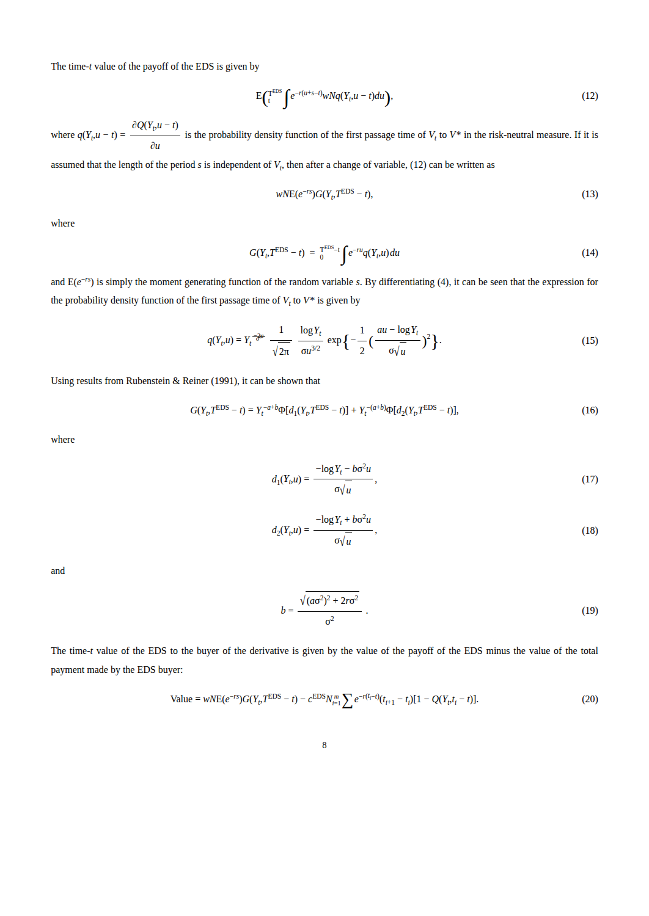The time-t value of the payoff of the EDS is given by
E(TEDS t∫e−r(u+s−t)wNq(Yt,u − t)du),
(12)
where q(Yt,u − t) = ∂Q(Yt,u − t)∂u is the probability density function of the first passage time of Vt to V * in the risk-neutral measure. If it is assumed that the length of the period s is independent of Vt, then after a change of variable, (12) can be written as
wNE(e−rs)G(Yt,TEDS − t),
(13)
where
G(Yt,TEDS − t) = TEDS−t 0∫e−ruq(Yt,u) du
(14)
and E(e−rs) is simply the moment generating function of the random variable s. By differentiating (4), it can be seen that the expression for the probability density function of the first passage time of Vt to V * is given by
q(Yt,u) = Yt−2a σ2 1√2π log Yt σu3/2 exp{−12(au − log Yt σ√u)2}.
(15)
Using results from Rubenstein & Reiner (1991), it can be shown that
G(Yt,TEDS − t) = Yt−a+bΦ[d1(Yt,TEDS − t)] + Yt−(a+b)Φ[d2(Yt,TEDS − t)],
(16)
where
d1(Yt,u) = −log Yt − bσ2u σ√u,
(17)
d2(Yt,u) = −log Yt + bσ2u σ√u,
(18)
and
b = √(aσ2)2 + 2rσ2 σ2 .
(19)
The time-t value of the EDS to the buyer of the derivative is given by the value of the payoff of the EDS minus the value of the total payment made by the EDS buyer:
Value = wNE(e−rs)G(Yt,TEDS − t) − cEDSNmi=1∑e−r(ti−t)(ti+1 − ti)[1 − Q(Yt,ti − t)].
(20)
8